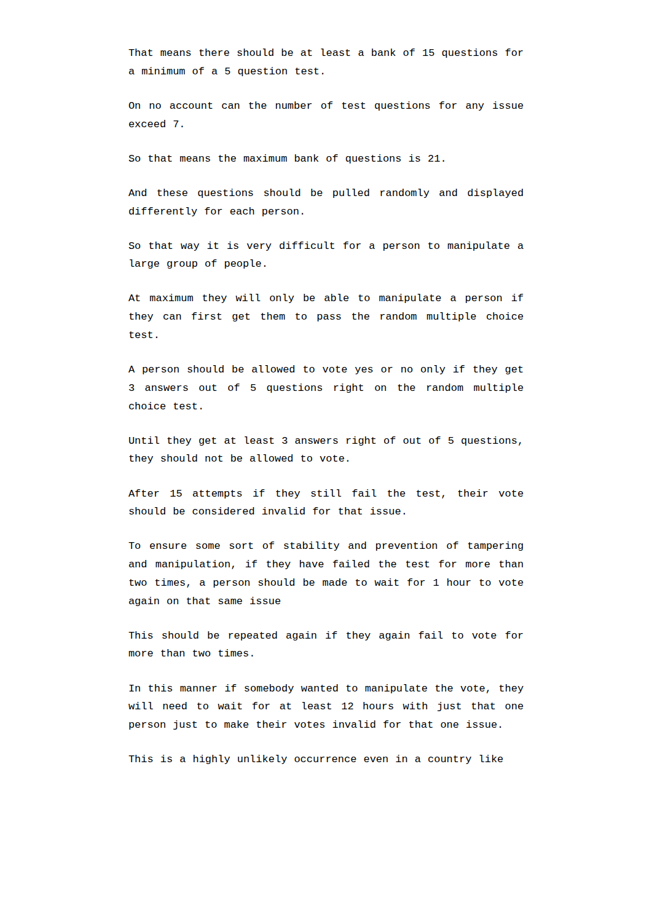That means there should be at least a bank of 15 questions for a minimum of a 5 question test.
On no account can the number of test questions for any issue exceed 7.
So that means the maximum bank of questions is 21.
And these questions should be pulled randomly and displayed differently for each person.
So that way it is very difficult for a person to manipulate a large group of people.
At maximum they will only be able to manipulate a person if they can first get them to pass the random multiple choice test.
A person should be allowed to vote yes or no only if they get 3 answers out of 5 questions right on the random multiple choice test.
Until they get at least 3 answers right of out of 5 questions, they should not be allowed to vote.
After 15 attempts if they still fail the test, their vote should be considered invalid for that issue.
To ensure some sort of stability and prevention of tampering and manipulation, if they have failed the test for more than two times, a person should be made to wait for 1 hour to vote again on that same issue
This should be repeated again if they again fail to vote for more than two times.
In this manner if somebody wanted to manipulate the vote, they will need to wait for at least 12 hours with just that one person just to make their votes invalid for that one issue.
This is a highly unlikely occurrence even in a country like